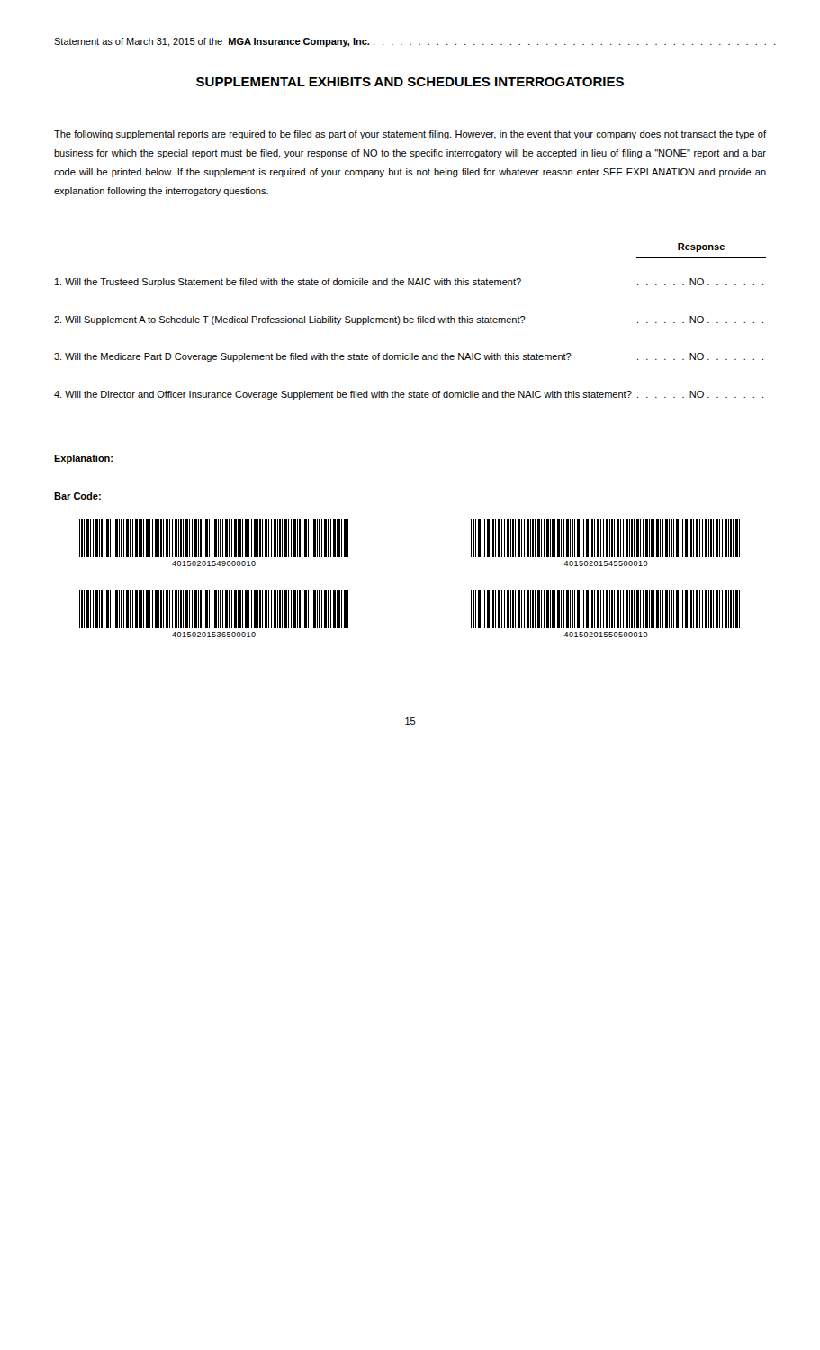Statement as of March 31, 2015 of the MGA Insurance Company, Inc. . . . . . . . . . . . . . . . . . . . . . . . . . . . . . . . . . . . . . . . . . . . . .
SUPPLEMENTAL EXHIBITS AND SCHEDULES INTERROGATORIES
The following supplemental reports are required to be filed as part of your statement filing. However, in the event that your company does not transact the type of business for which the special report must be filed, your response of NO to the specific interrogatory will be accepted in lieu of filing a "NONE" report and a bar code will be printed below. If the supplement is required of your company but is not being filed for whatever reason enter SEE EXPLANATION and provide an explanation following the interrogatory questions.
| | Response |
| 1. Will the Trusteed Surplus Statement be filed with the state of domicile and the NAIC with this statement? | . . . . . . NO . . . . . . . |
| 2. Will Supplement A to Schedule T (Medical Professional Liability Supplement) be filed with this statement? | . . . . . . NO . . . . . . . |
| 3. Will the Medicare Part D Coverage Supplement be filed with the state of domicile and the NAIC with this statement? | . . . . . . NO . . . . . . . |
| 4. Will the Director and Officer Insurance Coverage Supplement be filed with the state of domicile and the NAIC with this statement? | . . . . . . NO . . . . . . . |
Explanation:
Bar Code:
40150201549000010
40150201545500010
40150201536500010
40150201550500010
15